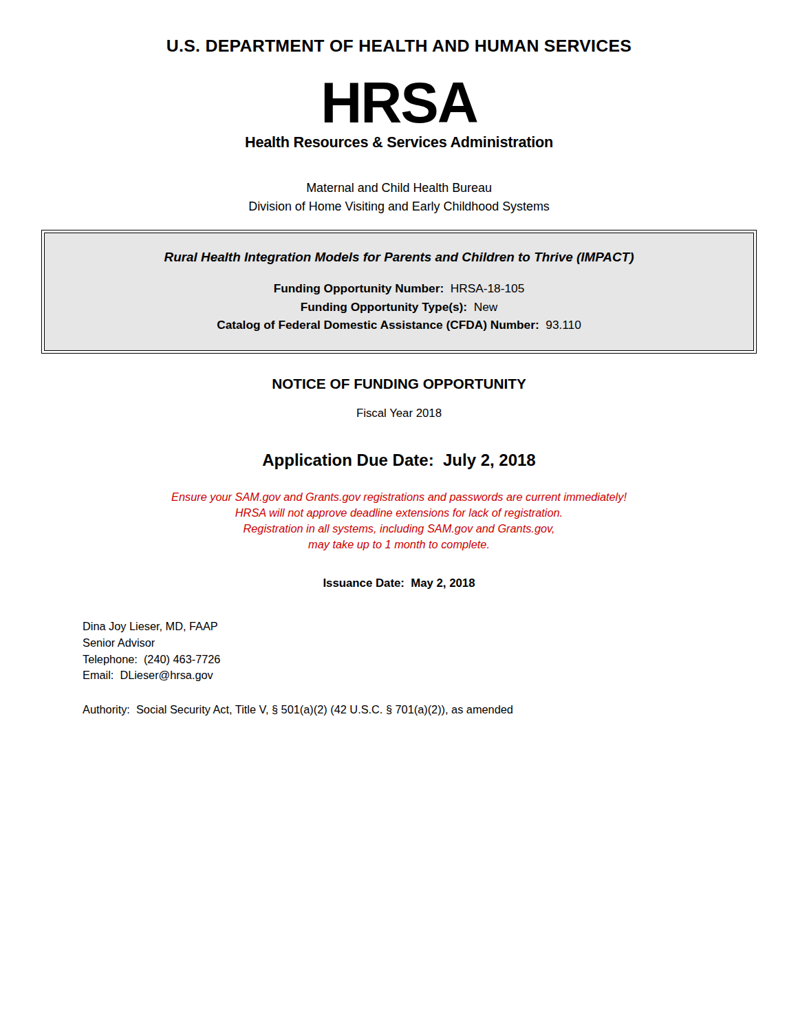U.S. DEPARTMENT OF HEALTH AND HUMAN SERVICES
HRSA
Health Resources & Services Administration
Maternal and Child Health Bureau
Division of Home Visiting and Early Childhood Systems
Rural Health Integration Models for Parents and Children to Thrive (IMPACT)
Funding Opportunity Number: HRSA-18-105
Funding Opportunity Type(s): New
Catalog of Federal Domestic Assistance (CFDA) Number: 93.110
NOTICE OF FUNDING OPPORTUNITY
Fiscal Year 2018
Application Due Date: July 2, 2018
Ensure your SAM.gov and Grants.gov registrations and passwords are current immediately!
HRSA will not approve deadline extensions for lack of registration.
Registration in all systems, including SAM.gov and Grants.gov,
may take up to 1 month to complete.
Issuance Date: May 2, 2018
Dina Joy Lieser, MD, FAAP
Senior Advisor
Telephone: (240) 463-7726
Email: DLieser@hrsa.gov
Authority: Social Security Act, Title V, § 501(a)(2) (42 U.S.C. § 701(a)(2)), as amended